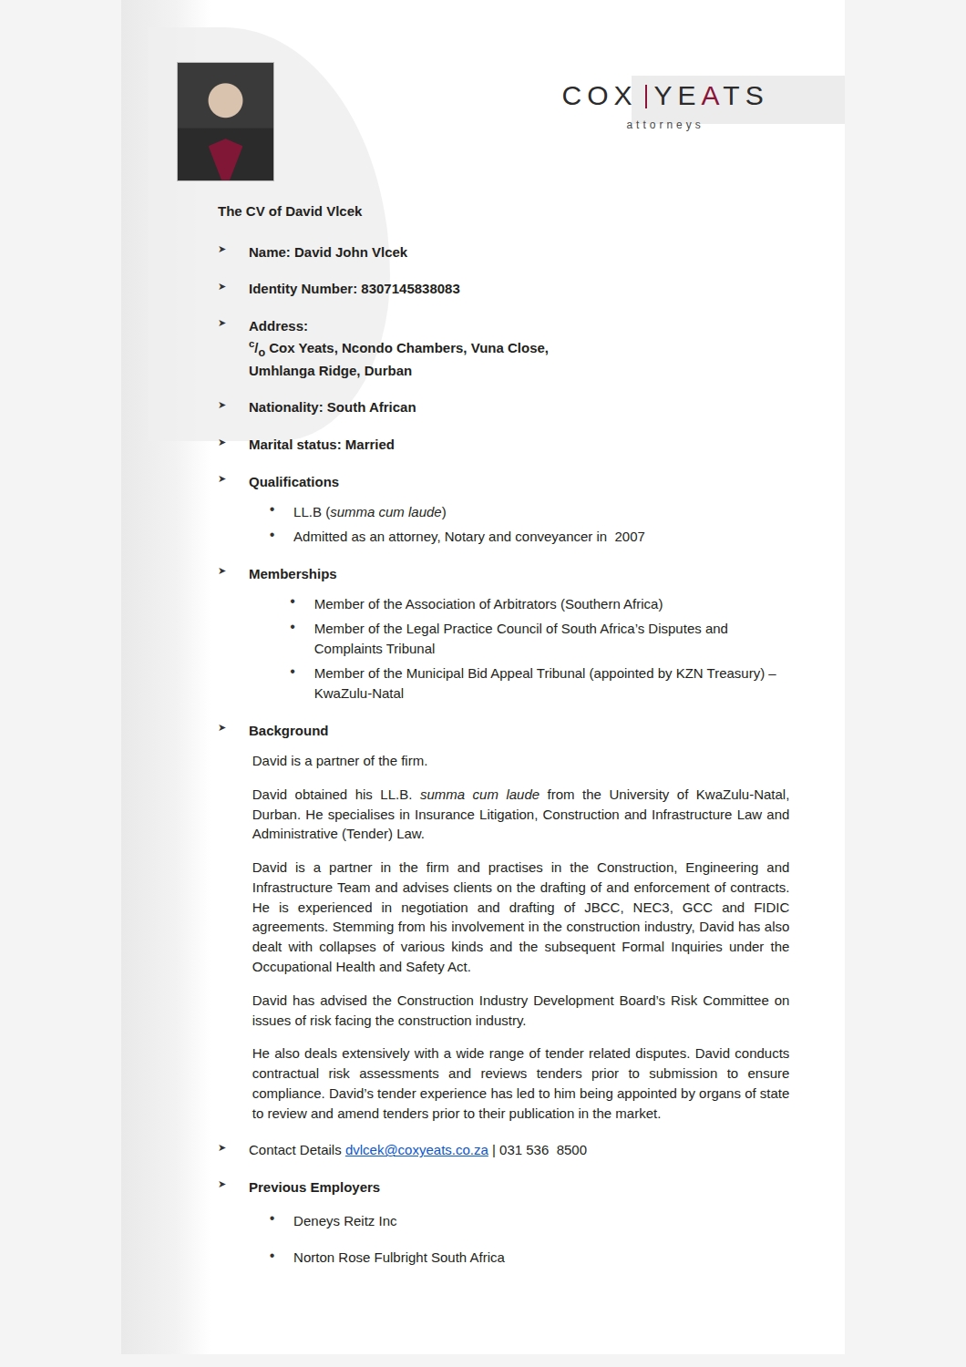COX YEATS
attorneys
The CV of David Vlcek
Name: David John Vlcek
Identity Number: 8307145838083
Address: c/o Cox Yeats, Ncondo Chambers, Vuna Close, Umhlanga Ridge, Durban
Nationality: South African
Marital status: Married
Qualifications
LL.B (summa cum laude)
Admitted as an attorney, Notary and conveyancer in 2007
Memberships
Member of the Association of Arbitrators (Southern Africa)
Member of the Legal Practice Council of South Africa’s Disputes and Complaints Tribunal
Member of the Municipal Bid Appeal Tribunal (appointed by KZN Treasury) – KwaZulu-Natal
Background
David is a partner of the firm.
David obtained his LL.B. summa cum laude from the University of KwaZulu-Natal, Durban. He specialises in Insurance Litigation, Construction and Infrastructure Law and Administrative (Tender) Law.
David is a partner in the firm and practises in the Construction, Engineering and Infrastructure Team and advises clients on the drafting of and enforcement of contracts. He is experienced in negotiation and drafting of JBCC, NEC3, GCC and FIDIC agreements. Stemming from his involvement in the construction industry, David has also dealt with collapses of various kinds and the subsequent Formal Inquiries under the Occupational Health and Safety Act.
David has advised the Construction Industry Development Board’s Risk Committee on issues of risk facing the construction industry.
He also deals extensively with a wide range of tender related disputes. David conducts contractual risk assessments and reviews tenders prior to submission to ensure compliance. David’s tender experience has led to him being appointed by organs of state to review and amend tenders prior to their publication in the market.
Contact Details dvlcek@coxyeats.co.za | 031 536 8500
Previous Employers
Deneys Reitz Inc
Norton Rose Fulbright South Africa